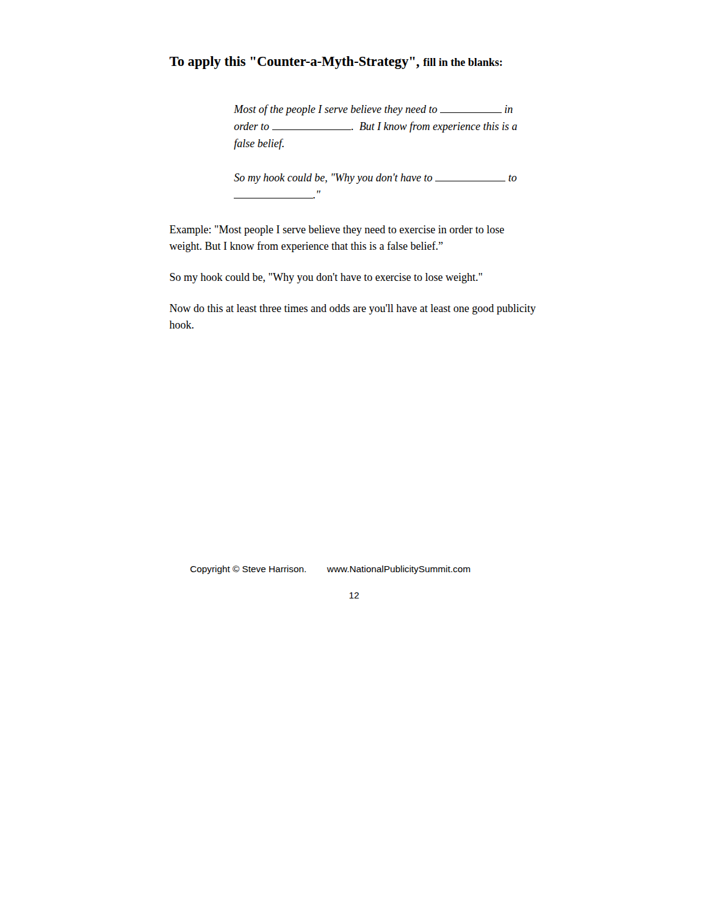To apply this "Counter-a-Myth-Strategy", fill in the blanks:
Most of the people I serve believe they need to in order to . But I know from experience this is a false belief.
So my hook could be, "Why you don't have to to ."
Example: "Most people I serve believe they need to exercise in order to lose weight. But I know from experience that this is a false belief.”
So my hook could be, "Why you don't have to exercise to lose weight."
Now do this at least three times and odds are you'll have at least one good publicity hook.
Copyright © Steve Harrison. www.NationalPublicitySummit.com
12